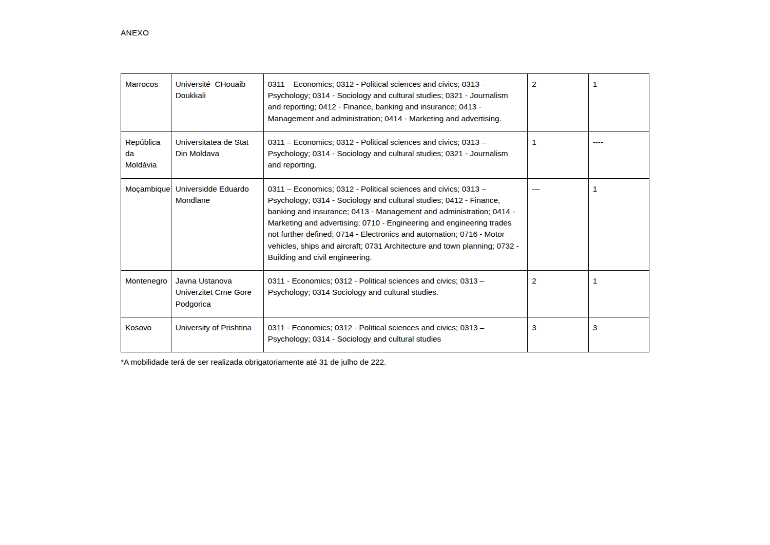ANEXO
| Marrocos | Université CHouaib Doukkali | 0311 – Economics; 0312 - Political sciences and civics; 0313 – Psychology; 0314 - Sociology and cultural studies; 0321 - Journalism and reporting; 0412 - Finance, banking and insurance; 0413 - Management and administration; 0414 - Marketing and advertising. | 2 | 1 |
| República da Moldávia | Universitatea de Stat Din Moldava | 0311 – Economics; 0312 - Political sciences and civics; 0313 – Psychology; 0314 - Sociology and cultural studies; 0321 - Journalism and reporting. | 1 | ---- |
| Moçambique | Universidde Eduardo Mondlane | 0311 – Economics; 0312 - Political sciences and civics; 0313 – Psychology; 0314 - Sociology and cultural studies; 0412 - Finance, banking and insurance; 0413 - Management and administration; 0414 - Marketing and advertising; 0710 - Engineering and engineering trades not further defined; 0714 - Electronics and automation; 0716 - Motor vehicles, ships and aircraft; 0731 Architecture and town planning; 0732 - Building and civil engineering. | --- | 1 |
| Montenegro | Javna Ustanova Univerzitet Crne Gore Podgorica | 0311 - Economics; 0312 - Political sciences and civics; 0313 – Psychology; 0314 Sociology and cultural studies. | 2 | 1 |
| Kosovo | University of Prishtina | 0311 - Economics; 0312 - Political sciences and civics; 0313 – Psychology; 0314 - Sociology and cultural studies | 3 | 3 |
*A mobilidade terá de ser realizada obrigatoriamente até 31 de julho de 222.